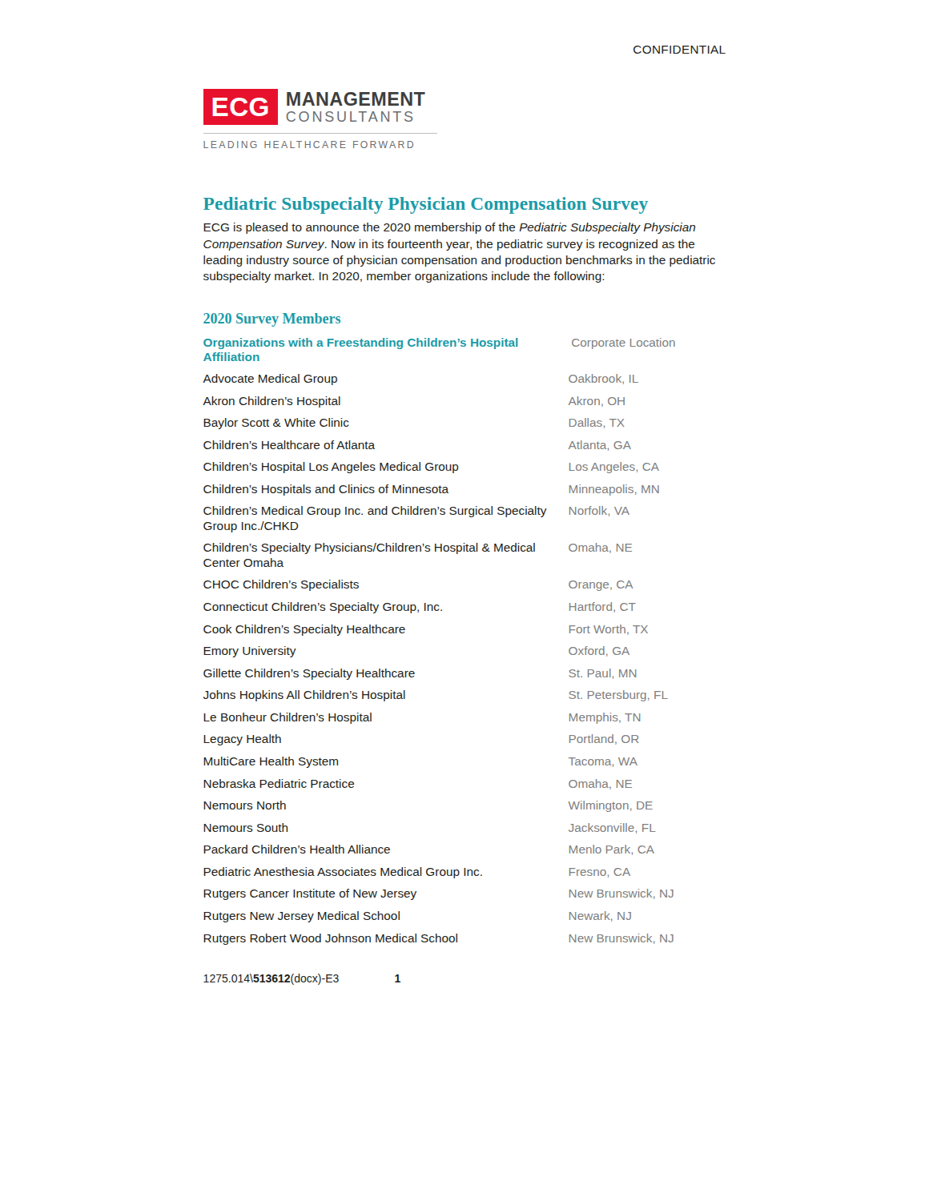CONFIDENTIAL
ECG
MANAGEMENT CONSULTANTS
LEADING HEALTHCARE FORWARD
Pediatric Subspecialty Physician Compensation Survey
ECG is pleased to announce the 2020 membership of the Pediatric Subspecialty Physician Compensation Survey. Now in its fourteenth year, the pediatric survey is recognized as the leading industry source of physician compensation and production benchmarks in the pediatric subspecialty market. In 2020, member organizations include the following:
2020 Survey Members
Organizations with a Freestanding Children’s Hospital Affiliation
Corporate Location
| Advocate Medical Group | Oakbrook, IL |
| Akron Children’s Hospital | Akron, OH |
| Baylor Scott & White Clinic | Dallas, TX |
| Children’s Healthcare of Atlanta | Atlanta, GA |
| Children’s Hospital Los Angeles Medical Group | Los Angeles, CA |
| Children’s Hospitals and Clinics of Minnesota | Minneapolis, MN |
| Children’s Medical Group Inc. and Children’s Surgical Specialty Group Inc./CHKD | Norfolk, VA |
| Children’s Specialty Physicians/Children’s Hospital & Medical Center Omaha | Omaha, NE |
| CHOC Children’s Specialists | Orange, CA |
| Connecticut Children’s Specialty Group, Inc. | Hartford, CT |
| Cook Children’s Specialty Healthcare | Fort Worth, TX |
| Emory University | Oxford, GA |
| Gillette Children’s Specialty Healthcare | St. Paul, MN |
| Johns Hopkins All Children’s Hospital | St. Petersburg, FL |
| Le Bonheur Children’s Hospital | Memphis, TN |
| Legacy Health | Portland, OR |
| MultiCare Health System | Tacoma, WA |
| Nebraska Pediatric Practice | Omaha, NE |
| Nemours North | Wilmington, DE |
| Nemours South | Jacksonville, FL |
| Packard Children’s Health Alliance | Menlo Park, CA |
| Pediatric Anesthesia Associates Medical Group Inc. | Fresno, CA |
| Rutgers Cancer Institute of New Jersey | New Brunswick, NJ |
| Rutgers New Jersey Medical School | Newark, NJ |
| Rutgers Robert Wood Johnson Medical School | New Brunswick, NJ |
1275.014\513612(docx)-E3
1